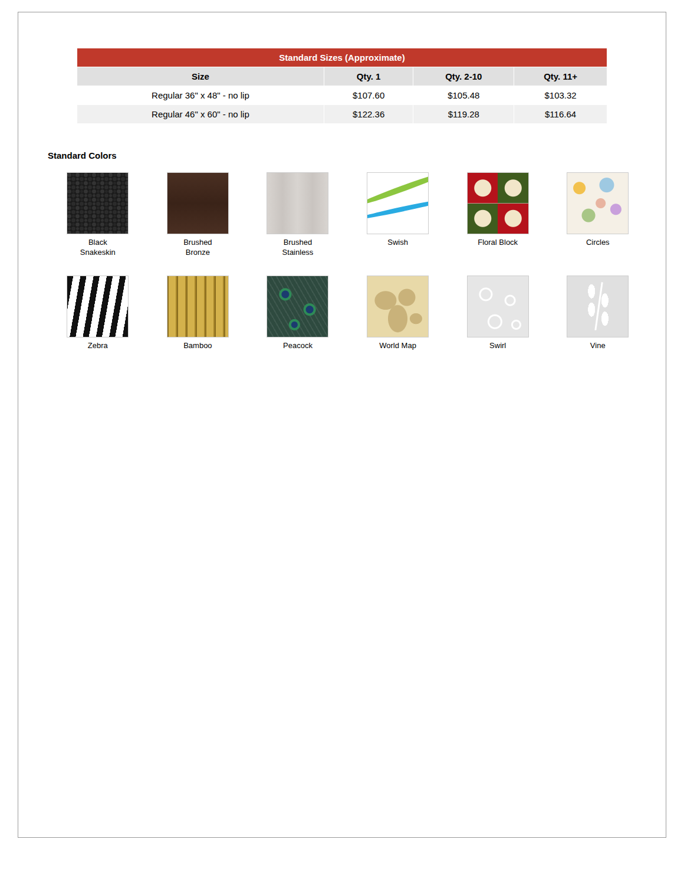| Standard Sizes (Approximate) |
| --- |
| Size | Qty. 1 | Qty. 2-10 | Qty. 11+ |
| Regular 36" x 48" - no lip | $107.60 | $105.48 | $103.32 |
| Regular 46" x 60" - no lip | $122.36 | $119.28 | $116.64 |
Standard Colors
Black
Snakeskin
Brushed
Bronze
Brushed
Stainless
Swish
Floral Block
Circles
Zebra
Bamboo
Peacock
World Map
Swirl
Vine